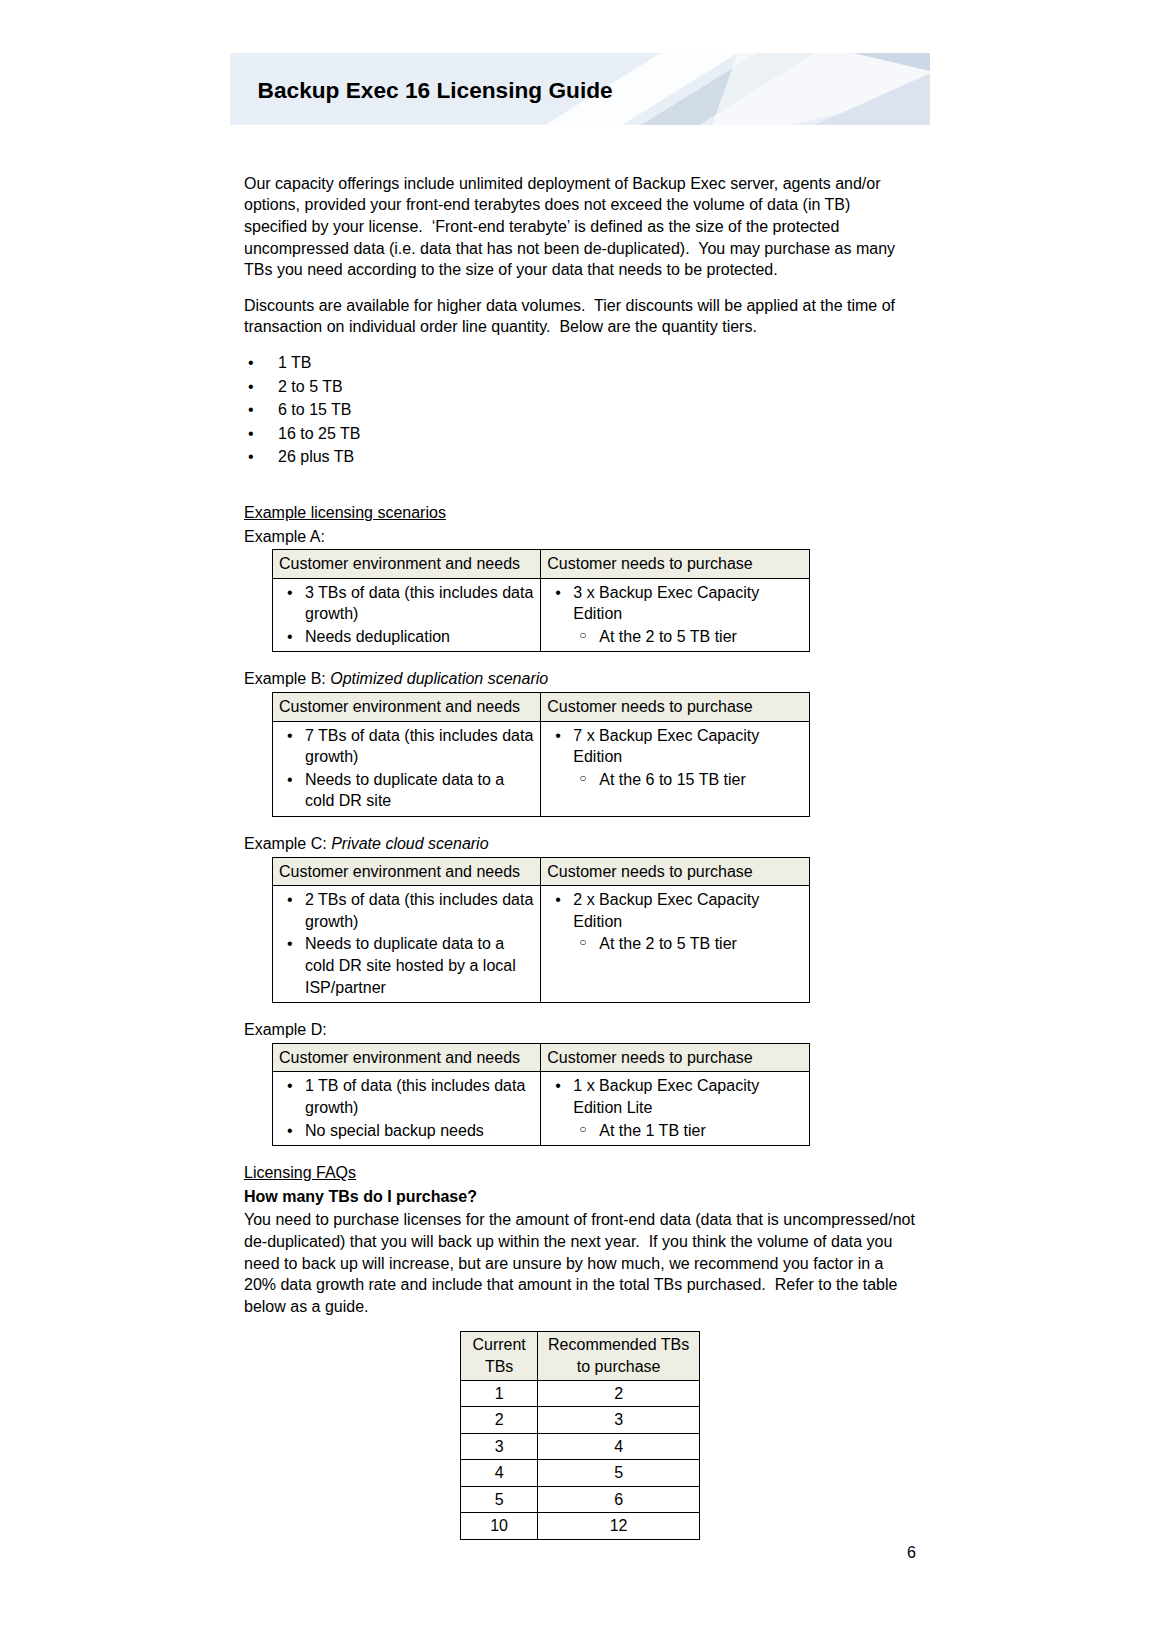Backup Exec 16 Licensing Guide
Our capacity offerings include unlimited deployment of Backup Exec server, agents and/or options, provided your front-end terabytes does not exceed the volume of data (in TB) specified by your license. ‘Front-end terabyte’ is defined as the size of the protected uncompressed data (i.e. data that has not been de-duplicated). You may purchase as many TBs you need according to the size of your data that needs to be protected.
Discounts are available for higher data volumes. Tier discounts will be applied at the time of transaction on individual order line quantity. Below are the quantity tiers.
1 TB
2 to 5 TB
6 to 15 TB
16 to 25 TB
26 plus TB
Example licensing scenarios
Example A:
| Customer environment and needs | Customer needs to purchase |
| --- | --- |
| 3 TBs of data (this includes data growth) Needs deduplication | 3 x Backup Exec Capacity Edition At the 2 to 5 TB tier |
Example B: Optimized duplication scenario
| Customer environment and needs | Customer needs to purchase |
| --- | --- |
| 7 TBs of data (this includes data growth) Needs to duplicate data to a cold DR site | 7 x Backup Exec Capacity Edition At the 6 to 15 TB tier |
Example C: Private cloud scenario
| Customer environment and needs | Customer needs to purchase |
| --- | --- |
| 2 TBs of data (this includes data growth) Needs to duplicate data to a cold DR site hosted by a local ISP/partner | 2 x Backup Exec Capacity Edition At the 2 to 5 TB tier |
Example D:
| Customer environment and needs | Customer needs to purchase |
| --- | --- |
| 1 TB of data (this includes data growth) No special backup needs | 1 x Backup Exec Capacity Edition Lite At the 1 TB tier |
Licensing FAQs
How many TBs do I purchase?
You need to purchase licenses for the amount of front-end data (data that is uncompressed/not de-duplicated) that you will back up within the next year. If you think the volume of data you need to back up will increase, but are unsure by how much, we recommend you factor in a 20% data growth rate and include that amount in the total TBs purchased. Refer to the table below as a guide.
| Current TBs | Recommended TBs to purchase |
| --- | --- |
| 1 | 2 |
| 2 | 3 |
| 3 | 4 |
| 4 | 5 |
| 5 | 6 |
| 10 | 12 |
6